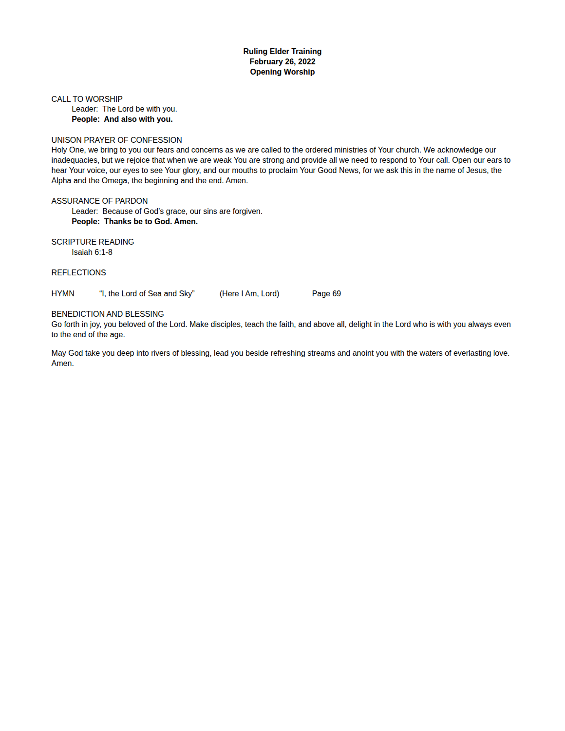Ruling Elder Training
February 26, 2022
Opening Worship
Call to Worship
Leader: The Lord be with you.
People: And also with you.
Unison Prayer of Confession
Holy One, we bring to you our fears and concerns as we are called to the ordered ministries of Your church. We acknowledge our inadequacies, but we rejoice that when we are weak You are strong and provide all we need to respond to Your call. Open our ears to hear Your voice, our eyes to see Your glory, and our mouths to proclaim Your Good News, for we ask this in the name of Jesus, the Alpha and the Omega, the beginning and the end. Amen.
Assurance of Pardon
Leader: Because of God’s grace, our sins are forgiven.
People: Thanks be to God. Amen.
Scripture Reading
Isaiah 6:1-8
Reflections
HYMN“I, the Lord of Sea and Sky”(Here I Am, Lord) Page 69
Benediction and Blessing
Go forth in joy, you beloved of the Lord. Make disciples, teach the faith, and above all, delight in the Lord who is with you always even to the end of the age.
May God take you deep into rivers of blessing, lead you beside refreshing streams and anoint you with the waters of everlasting love. Amen.